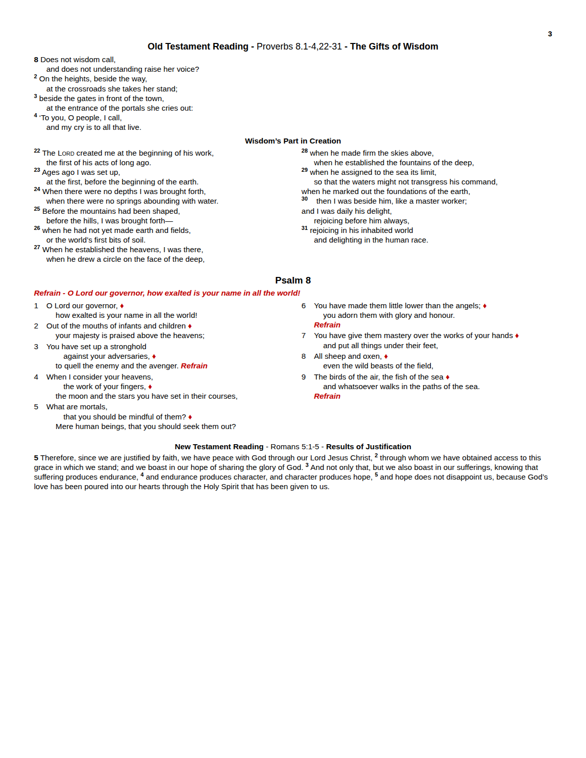3
Old Testament Reading - Proverbs 8.1-4,22-31 - The Gifts of Wisdom
8 Does not wisdom call,
and does not understanding raise her voice?
2 On the heights, beside the way,
at the crossroads she takes her stand;
3 beside the gates in front of the town,
at the entrance of the portals she cries out:
4 ‘To you, O people, I call,
and my cry is to all that live.
Wisdom’s Part in Creation
22 The Lord created me at the beginning of his work,
the first of his acts of long ago.
23 Ages ago I was set up,
at the first, before the beginning of the earth.
24 When there were no depths I was brought forth,
when there were no springs abounding with water.
25 Before the mountains had been shaped,
before the hills, I was brought forth—
26 when he had not yet made earth and fields,
or the world’s first bits of soil.
27 When he established the heavens, I was there,
when he drew a circle on the face of the deep,
28 when he made firm the skies above,
when he established the fountains of the deep,
29 when he assigned to the sea its limit,
so that the waters might not transgress his command,
when he marked out the foundations of the earth,
30 then I was beside him, like a master worker;
and I was daily his delight,
rejoicing before him always,
31 rejoicing in his inhabited world
and delighting in the human race.
Psalm 8
Refrain - O Lord our governor, how exalted is your name in all the world!
1 O Lord our governor, ♦how exalted is your name in all the world!
2 Out of the mouths of infants and children ♦your majesty is praised above the heavens;
3 You have set up a strongholdagainst your adversaries, ♦to quell the enemy and the avenger. Refrain
4 When I consider your heavens,the work of your fingers, ♦the moon and the stars you have set in their courses,
5 What are mortals,that you should be mindful of them? ♦Mere human beings, that you should seek them out?
6 You have made them little lower than the angels; ♦you adorn them with glory and honour. Refrain
7 You have give them mastery over the works of your hands ♦and put all things under their feet,
8 All sheep and oxen, ♦even the wild beasts of the field,
9 The birds of the air, the fish of the sea ♦and whatsoever walks in the paths of the sea. Refrain
New Testament Reading - Romans 5:1-5 - Results of Justification
5 Therefore, since we are justified by faith, we have peace with God through our Lord Jesus Christ, 2 through whom we have obtained access to this grace in which we stand; and we boast in our hope of sharing the glory of God. 3 And not only that, but we also boast in our sufferings, knowing that suffering produces endurance, 4 and endurance produces character, and character produces hope, 5 and hope does not disappoint us, because God’s love has been poured into our hearts through the Holy Spirit that has been given to us.